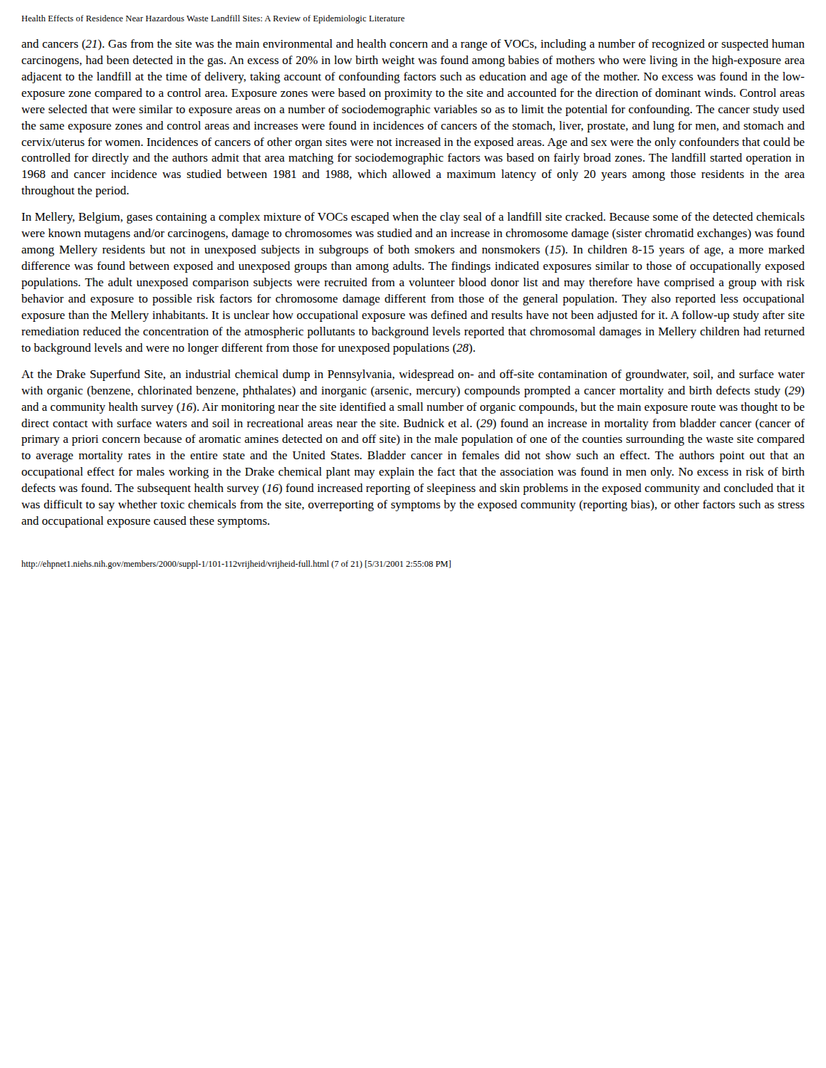Health Effects of Residence Near Hazardous Waste Landfill Sites: A Review of Epidemiologic Literature
and cancers (21). Gas from the site was the main environmental and health concern and a range of VOCs, including a number of recognized or suspected human carcinogens, had been detected in the gas. An excess of 20% in low birth weight was found among babies of mothers who were living in the high-exposure area adjacent to the landfill at the time of delivery, taking account of confounding factors such as education and age of the mother. No excess was found in the low-exposure zone compared to a control area. Exposure zones were based on proximity to the site and accounted for the direction of dominant winds. Control areas were selected that were similar to exposure areas on a number of sociodemographic variables so as to limit the potential for confounding. The cancer study used the same exposure zones and control areas and increases were found in incidences of cancers of the stomach, liver, prostate, and lung for men, and stomach and cervix/uterus for women. Incidences of cancers of other organ sites were not increased in the exposed areas. Age and sex were the only confounders that could be controlled for directly and the authors admit that area matching for sociodemographic factors was based on fairly broad zones. The landfill started operation in 1968 and cancer incidence was studied between 1981 and 1988, which allowed a maximum latency of only 20 years among those residents in the area throughout the period.
In Mellery, Belgium, gases containing a complex mixture of VOCs escaped when the clay seal of a landfill site cracked. Because some of the detected chemicals were known mutagens and/or carcinogens, damage to chromosomes was studied and an increase in chromosome damage (sister chromatid exchanges) was found among Mellery residents but not in unexposed subjects in subgroups of both smokers and nonsmokers (15). In children 8-15 years of age, a more marked difference was found between exposed and unexposed groups than among adults. The findings indicated exposures similar to those of occupationally exposed populations. The adult unexposed comparison subjects were recruited from a volunteer blood donor list and may therefore have comprised a group with risk behavior and exposure to possible risk factors for chromosome damage different from those of the general population. They also reported less occupational exposure than the Mellery inhabitants. It is unclear how occupational exposure was defined and results have not been adjusted for it. A follow-up study after site remediation reduced the concentration of the atmospheric pollutants to background levels reported that chromosomal damages in Mellery children had returned to background levels and were no longer different from those for unexposed populations (28).
At the Drake Superfund Site, an industrial chemical dump in Pennsylvania, widespread on- and off-site contamination of groundwater, soil, and surface water with organic (benzene, chlorinated benzene, phthalates) and inorganic (arsenic, mercury) compounds prompted a cancer mortality and birth defects study (29) and a community health survey (16). Air monitoring near the site identified a small number of organic compounds, but the main exposure route was thought to be direct contact with surface waters and soil in recreational areas near the site. Budnick et al. (29) found an increase in mortality from bladder cancer (cancer of primary a priori concern because of aromatic amines detected on and off site) in the male population of one of the counties surrounding the waste site compared to average mortality rates in the entire state and the United States. Bladder cancer in females did not show such an effect. The authors point out that an occupational effect for males working in the Drake chemical plant may explain the fact that the association was found in men only. No excess in risk of birth defects was found. The subsequent health survey (16) found increased reporting of sleepiness and skin problems in the exposed community and concluded that it was difficult to say whether toxic chemicals from the site, overreporting of symptoms by the exposed community (reporting bias), or other factors such as stress and occupational exposure caused these symptoms.
http://ehpnet1.niehs.nih.gov/members/2000/suppl-1/101-112vrijheid/vrijheid-full.html (7 of 21) [5/31/2001 2:55:08 PM]